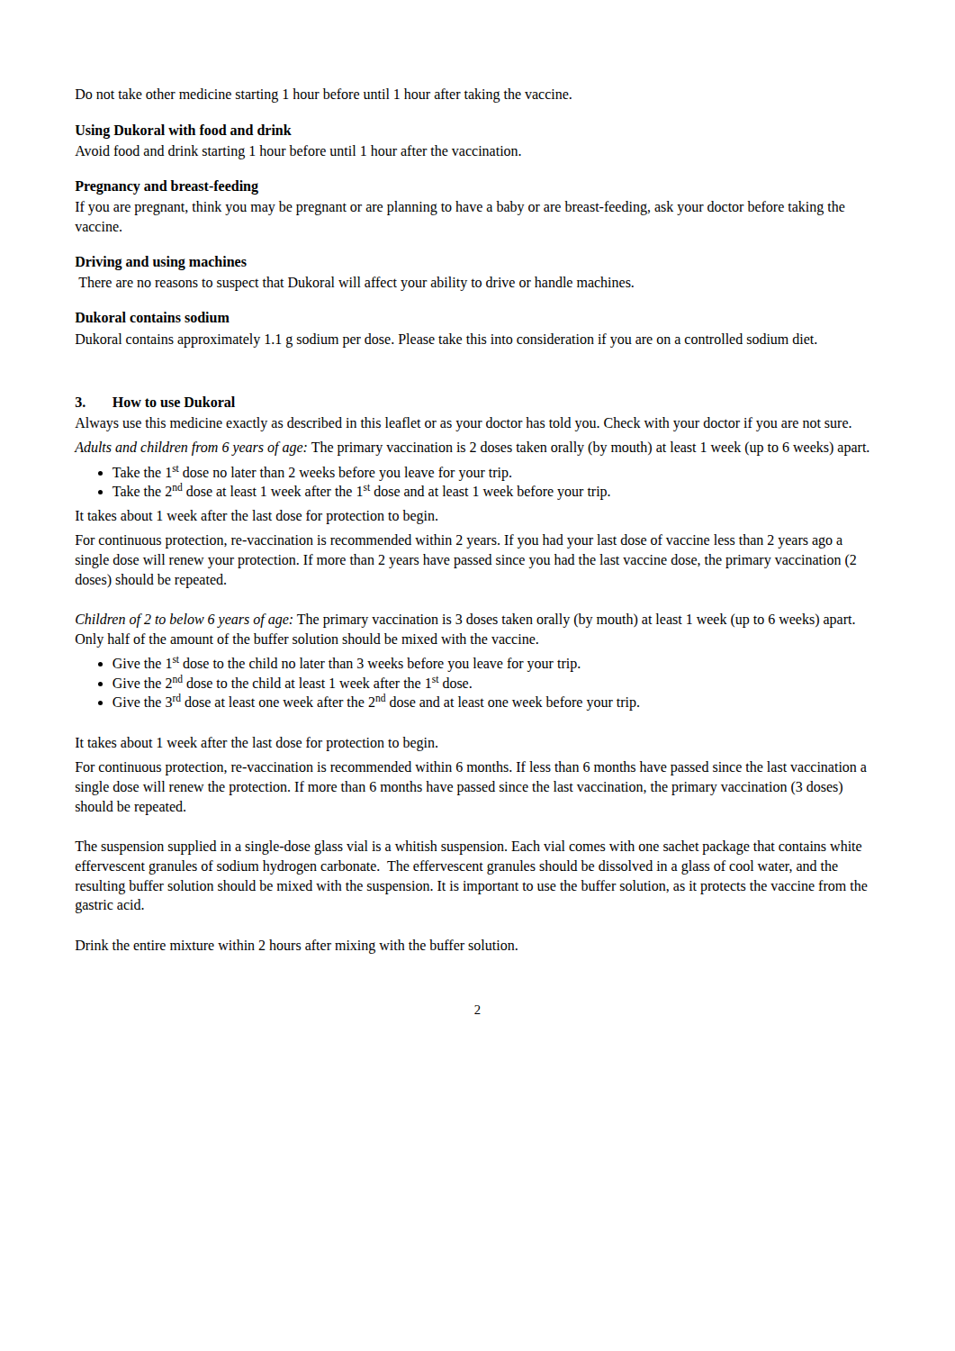Do not take other medicine starting 1 hour before until 1 hour after taking the vaccine.
Using Dukoral with food and drink
Avoid food and drink starting 1 hour before until 1 hour after the vaccination.
Pregnancy and breast-feeding
If you are pregnant, think you may be pregnant or are planning to have a baby or are breast-feeding, ask your doctor before taking the vaccine.
Driving and using machines
There are no reasons to suspect that Dukoral will affect your ability to drive or handle machines.
Dukoral contains sodium
Dukoral contains approximately 1.1 g sodium per dose. Please take this into consideration if you are on a controlled sodium diet.
3. How to use Dukoral
Always use this medicine exactly as described in this leaflet or as your doctor has told you. Check with your doctor if you are not sure.
Adults and children from 6 years of age: The primary vaccination is 2 doses taken orally (by mouth) at least 1 week (up to 6 weeks) apart.
Take the 1st dose no later than 2 weeks before you leave for your trip.
Take the 2nd dose at least 1 week after the 1st dose and at least 1 week before your trip.
It takes about 1 week after the last dose for protection to begin.
For continuous protection, re-vaccination is recommended within 2 years. If you had your last dose of vaccine less than 2 years ago a single dose will renew your protection. If more than 2 years have passed since you had the last vaccine dose, the primary vaccination (2 doses) should be repeated.
Children of 2 to below 6 years of age: The primary vaccination is 3 doses taken orally (by mouth) at least 1 week (up to 6 weeks) apart. Only half of the amount of the buffer solution should be mixed with the vaccine.
Give the 1st dose to the child no later than 3 weeks before you leave for your trip.
Give the 2nd dose to the child at least 1 week after the 1st dose.
Give the 3rd dose at least one week after the 2nd dose and at least one week before your trip.
It takes about 1 week after the last dose for protection to begin.
For continuous protection, re-vaccination is recommended within 6 months. If less than 6 months have passed since the last vaccination a single dose will renew the protection. If more than 6 months have passed since the last vaccination, the primary vaccination (3 doses) should be repeated.
The suspension supplied in a single-dose glass vial is a whitish suspension. Each vial comes with one sachet package that contains white effervescent granules of sodium hydrogen carbonate. The effervescent granules should be dissolved in a glass of cool water, and the resulting buffer solution should be mixed with the suspension. It is important to use the buffer solution, as it protects the vaccine from the gastric acid.
Drink the entire mixture within 2 hours after mixing with the buffer solution.
2